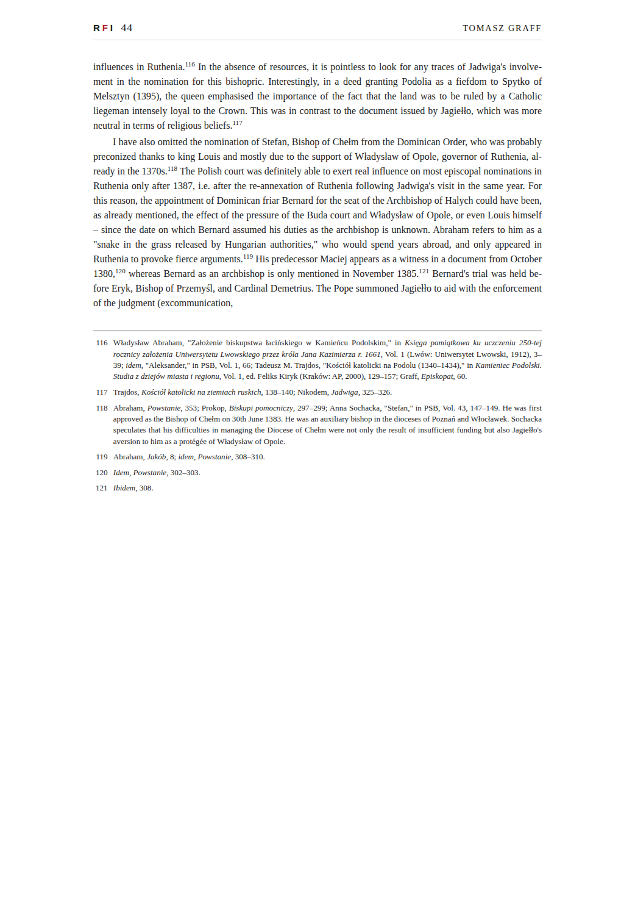RFI 44
Tomasz Graff
influences in Ruthenia.116 In the absence of resources, it is pointless to look for any traces of Jadwiga's involvement in the nomination for this bishopric. Interestingly, in a deed granting Podolia as a fiefdom to Spytko of Melsztyn (1395), the queen emphasised the importance of the fact that the land was to be ruled by a Catholic liegeman intensely loyal to the Crown. This was in contrast to the document issued by Jagiełło, which was more neutral in terms of religious beliefs.117
I have also omitted the nomination of Stefan, Bishop of Chełm from the Dominican Order, who was probably preconized thanks to king Louis and mostly due to the support of Władysław of Opole, governor of Ruthenia, already in the 1370s.118 The Polish court was definitely able to exert real influence on most episcopal nominations in Ruthenia only after 1387, i.e. after the re-annexation of Ruthenia following Jadwiga's visit in the same year. For this reason, the appointment of Dominican friar Bernard for the seat of the Archbishop of Halych could have been, as already mentioned, the effect of the pressure of the Buda court and Władysław of Opole, or even Louis himself – since the date on which Bernard assumed his duties as the archbishop is unknown. Abraham refers to him as a "snake in the grass released by Hungarian authorities," who would spend years abroad, and only appeared in Ruthenia to provoke fierce arguments.119 His predecessor Maciej appears as a witness in a document from October 1380,120 whereas Bernard as an archbishop is only mentioned in November 1385.121 Bernard's trial was held before Eryk, Bishop of Przemyśl, and Cardinal Demetrius. The Pope summoned Jagiełło to aid with the enforcement of the judgment (excommunication,
Władysław Abraham, "Założenie biskupstwa łacińskiego w Kamieńcu Podolskim," in Księga pamiątkowa ku uczczeniu 250-tej rocznicy założenia Uniwersytetu Lwowskiego przez króla Jana Kazimierza r. 1661, Vol. 1 (Lwów: Uniwersytet Lwowski, 1912), 3–39; idem, "Aleksander," in PSB, Vol. 1, 66; Tadeusz M. Trajdos, "Kościół katolicki na Podolu (1340–1434)," in Kamieniec Podolski. Studia z dziejów miasta i regionu, Vol. 1, ed. Feliks Kiryk (Kraków: AP, 2000), 129–157; Graff, Episkopat, 60.
Trajdos, Kościół katolicki na ziemiach ruskich, 138–140; Nikodem, Jadwiga, 325–326.
Abraham, Powstanie, 353; Prokop, Biskupi pomocniczy, 297–299; Anna Sochacka, "Stefan," in PSB, Vol. 43, 147–149. He was first approved as the Bishop of Chełm on 30th June 1383. He was an auxiliary bishop in the dioceses of Poznań and Włocławek. Sochacka speculates that his difficulties in managing the Diocese of Chełm were not only the result of insufficient funding but also Jagiełło's aversion to him as a protégée of Władysław of Opole.
Abraham, Jakób, 8; idem, Powstanie, 308–310.
Idem, Powstanie, 302–303.
Ibidem, 308.